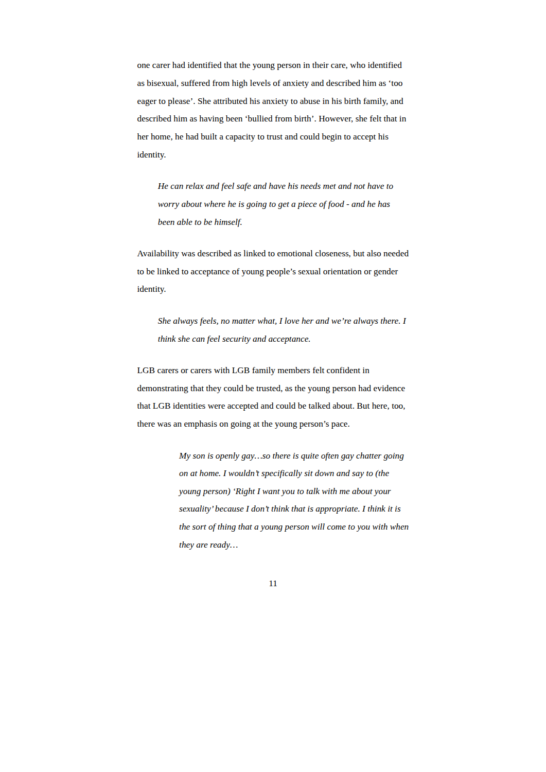one carer had identified that the young person in their care, who identified as bisexual, suffered from high levels of anxiety and described him as ‘too eager to please’. She attributed his anxiety to abuse in his birth family, and described him as having been ‘bullied from birth’. However, she felt that in her home, he had built a capacity to trust and could begin to accept his identity.
He can relax and feel safe and have his needs met and not have to worry about where he is going to get a piece of food - and he has been able to be himself.
Availability was described as linked to emotional closeness, but also needed to be linked to acceptance of young people’s sexual orientation or gender identity.
She always feels, no matter what, I love her and we’re always there. I think she can feel security and acceptance.
LGB carers or carers with LGB family members felt confident in demonstrating that they could be trusted, as the young person had evidence that LGB identities were accepted and could be talked about. But here, too, there was an emphasis on going at the young person’s pace.
My son is openly gay…so there is quite often gay chatter going on at home. I wouldn’t specifically sit down and say to (the young person) ‘Right I want you to talk with me about your sexuality’ because I don’t think that is appropriate. I think it is the sort of thing that a young person will come to you with when they are ready…
11